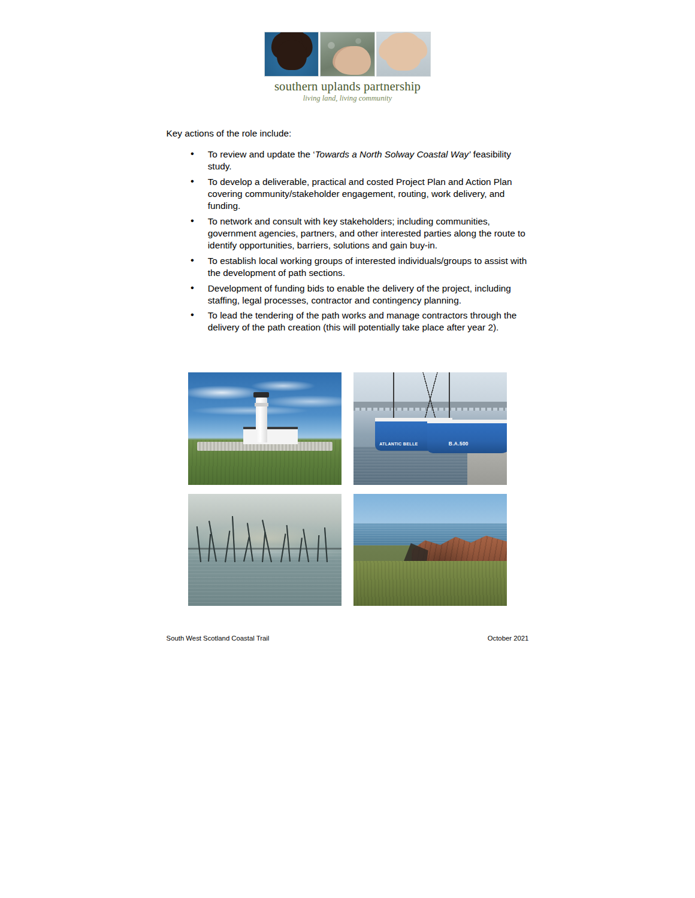southern uplands partnership
living land, living community
Key actions of the role include:
To review and update the ‘Towards a North Solway Coastal Way’ feasibility study.
To develop a deliverable, practical and costed Project Plan and Action Plan covering community/stakeholder engagement, routing, work delivery, and funding.
To network and consult with key stakeholders; including communities, government agencies, partners, and other interested parties along the route to identify opportunities, barriers, solutions and gain buy-in.
To establish local working groups of interested individuals/groups to assist with the development of path sections.
Development of funding bids to enable the delivery of the project, including staffing, legal processes, contractor and contingency planning.
To lead the tendering of the path works and manage contractors through the delivery of the path creation (this will potentially take place after year 2).
ATLANTIC BELLE
B.A.500
South West Scotland Coastal Trail October 2021